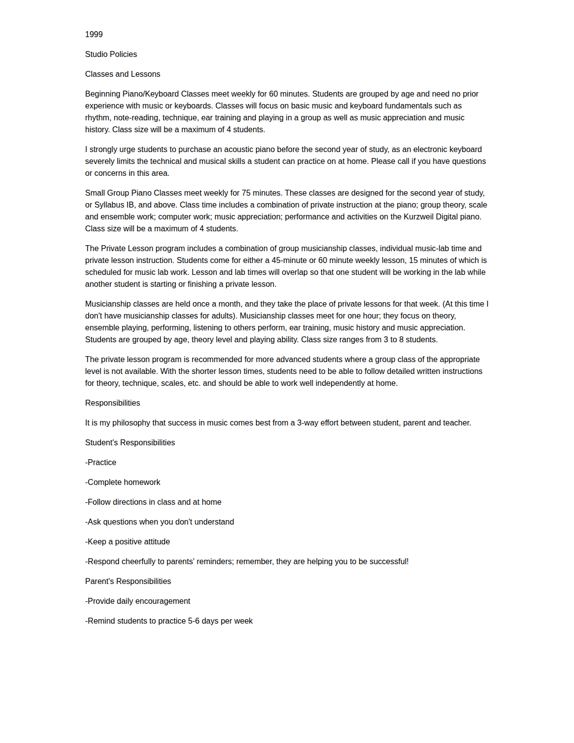1999
Studio Policies
Classes and Lessons
Beginning Piano/Keyboard Classes meet weekly for 60 minutes. Students are grouped by age and need no prior experience with music or keyboards. Classes will focus on basic music and keyboard fundamentals such as rhythm, note-reading, technique, ear training and playing in a group as well as music appreciation and music history. Class size will be a maximum of 4 students.
I strongly urge students to purchase an acoustic piano before the second year of study, as an electronic keyboard severely limits the technical and musical skills a student can practice on at home. Please call if you have questions or concerns in this area.
Small Group Piano Classes meet weekly for 75 minutes. These classes are designed for the second year of study, or Syllabus IB, and above. Class time includes a combination of private instruction at the piano; group theory, scale and ensemble work; computer work; music appreciation; performance and activities on the Kurzweil Digital piano. Class size will be a maximum of 4 students.
The Private Lesson program includes a combination of group musicianship classes, individual music-lab time and private lesson instruction. Students come for either a 45-minute or 60 minute weekly lesson, 15 minutes of which is scheduled for music lab work. Lesson and lab times will overlap so that one student will be working in the lab while another student is starting or finishing a private lesson.
Musicianship classes are held once a month, and they take the place of private lessons for that week. (At this time I don't have musicianship classes for adults). Musicianship classes meet for one hour; they focus on theory, ensemble playing, performing, listening to others perform, ear training, music history and music appreciation. Students are grouped by age, theory level and playing ability. Class size ranges from 3 to 8 students.
The private lesson program is recommended for more advanced students where a group class of the appropriate level is not available. With the shorter lesson times, students need to be able to follow detailed written instructions for theory, technique, scales, etc. and should be able to work well independently at home.
Responsibilities
It is my philosophy that success in music comes best from a 3-way effort between student, parent and teacher.
Student's Responsibilities
-Practice
-Complete homework
-Follow directions in class and at home
-Ask questions when you don't understand
-Keep a positive attitude
-Respond cheerfully to parents' reminders; remember, they are helping you to be successful!
Parent's Responsibilities
-Provide daily encouragement
-Remind students to practice 5-6 days per week